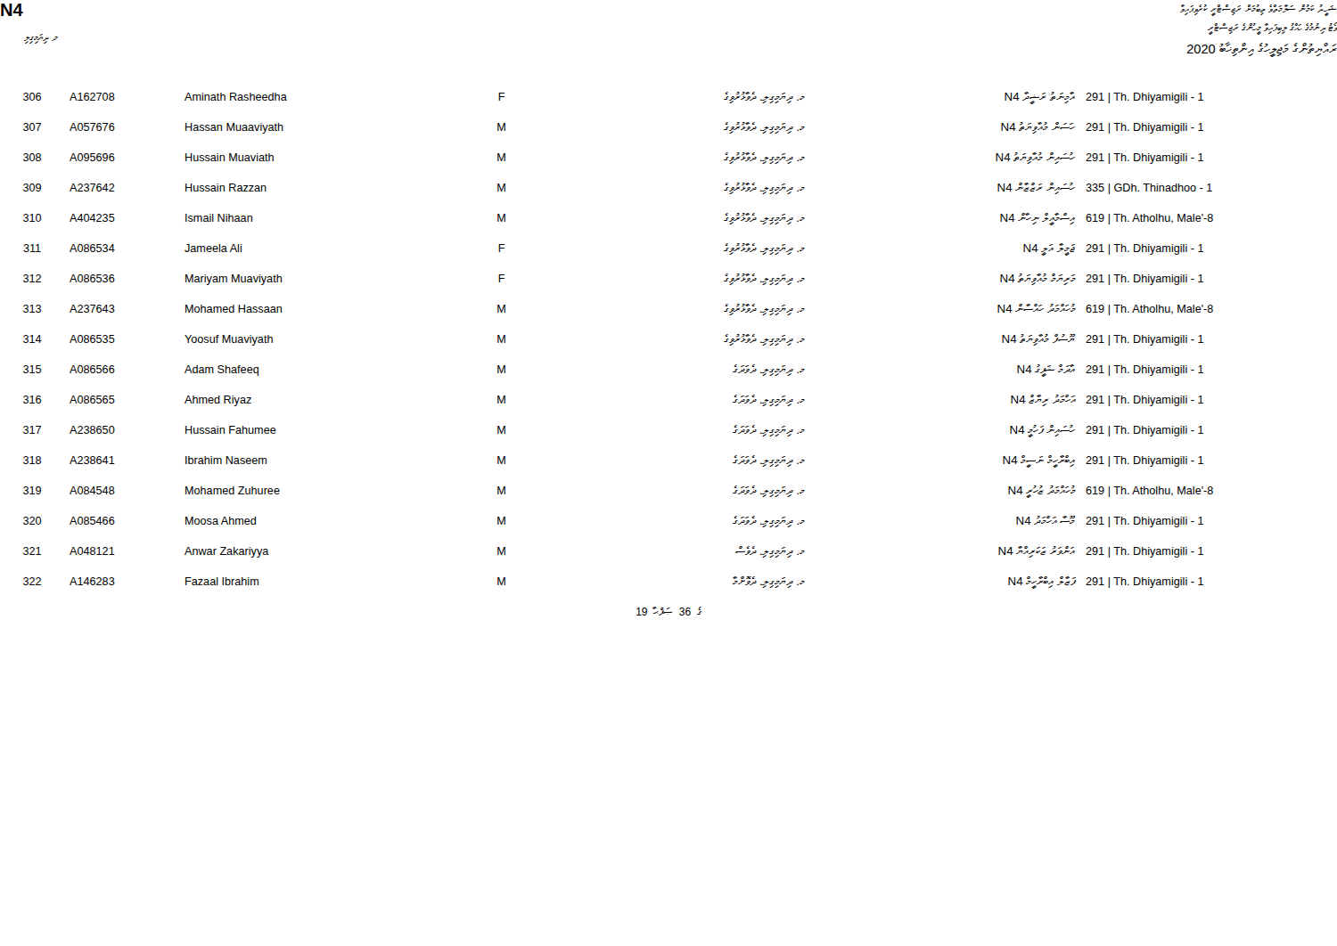N4
ޝަހީދު ކަމުން ސަލާމަތްވެ ތިބުމަށް ރަޖިސްޓްރީ ކުރެވިފައިވާ
ވޯޓު ދިނުމުގެ ހައްގު ލިބިފައިވާ މީހުންގެ ރަޖިސްޓްރީ
2020 ރައްޔިތުންގެ މަޖިލީހުގެ އިންތިޚާބު
މ. ދިޔަމިގިލި
| 306 | A162708 | Aminath Rasheedha | F | މ. ދިޔަމިގިލި، ދެވާޅުރުވިގެ | N4 އާމިނަތު ރަޝީދާ | 291 / Th. Dhiyamigili - 1 |
| 307 | A057676 | Hassan Muaaviyath | M | މ. ދިޔަމިގިލި، ދެވާޅުރުވިގެ | N4 ހަސަން މުއާވިޔަތު | 291 / Th. Dhiyamigili - 1 |
| 308 | A095696 | Hussain Muaviath | M | މ. ދިޔަމިގިލި، ދެވާޅުރުވިގެ | N4 ހުސައިން މުއާވިޔަތު | 291 / Th. Dhiyamigili - 1 |
| 309 | A237642 | Hussain Razzan | M | މ. ދިޔަމިގިލި، ދެވާޅުރުވިގެ | N4 ހުސައިން ރަޒްޒާން | 335 / GDh. Thinadhoo - 1 |
| 310 | A404235 | Ismail Nihaan | M | މ. ދިޔަމިގިލި، ދެވާޅުރުވިގެ | N4 އިސްމާއީލް ނިހާން | 619 / Th. Atholhu, Male'-8 |
| 311 | A086534 | Jameela Ali | F | މ. ދިޔަމިގިލި، ދެވާޅުރުވިގެ | N4 ޖަމީލާ އަލީ | 291 / Th. Dhiyamigili - 1 |
| 312 | A086536 | Mariyam Muaviyath | F | މ. ދިޔަމިގިލި، ދެވާޅުރުވިގެ | N4 މަރިޔަމް މުއާވިޔަތު | 291 / Th. Dhiyamigili - 1 |
| 313 | A237643 | Mohamed Hassaan | M | މ. ދިޔަމިގިލި، ދެވާޅުރުވިގެ | N4 މުހައްމަދު ހައްސާން | 619 / Th. Atholhu, Male'-8 |
| 314 | A086535 | Yoosuf Muaviyath | M | މ. ދިޔަމިގިލި، ދެވާޅުރުވިގެ | N4 ޔޫސުފް މުއާވިޔަތު | 291 / Th. Dhiyamigili - 1 |
| 315 | A086566 | Adam Shafeeq | M | މ. ދިޔަމިގިލި، ދެވަދަގެ | N4 އާދަމް ޝަފީގު | 291 / Th. Dhiyamigili - 1 |
| 316 | A086565 | Ahmed Riyaz | M | މ. ދިޔަމިގިލި، ދެވަދަގެ | N4 އަހްމަދު ރިޔާޒް | 291 / Th. Dhiyamigili - 1 |
| 317 | A238650 | Hussain Fahumee | M | މ. ދިޔަމިގިލި، ދެވަދަގެ | N4 ހުސައިން ފަހުމީ | 291 / Th. Dhiyamigili - 1 |
| 318 | A238641 | Ibrahim Naseem | M | މ. ދިޔަމިގިލި، ދެވަދަގެ | N4 އިބްރާހީމް ނަސީމް | 291 / Th. Dhiyamigili - 1 |
| 319 | A084548 | Mohamed Zuhuree | M | މ. ދިޔަމިގިލި، ދެވަދަގެ | N4 މުހައްމަދު ޒުހުރީ | 619 / Th. Atholhu, Male'-8 |
| 320 | A085466 | Moosa Ahmed | M | މ. ދިޔަމިގިލި، ދެވަދަގެ | N4 މޫސާ އަހްމަދު | 291 / Th. Dhiyamigili - 1 |
| 321 | A048121 | Anwar Zakariyya | M | މ. ދިޔަމިގިލި، ދެވެސް | N4 އަންވަރު ޒަކަރިއްޔާ | 291 / Th. Dhiyamigili - 1 |
| 322 | A146283 | Fazaal Ibrahim | M | މ. ދިޔަމިގިލި، ދެވޮށްމާ | N4 ފަޒާލް އިބްރާހީމް | 291 / Th. Dhiyamigili - 1 |
19 ގެ 36 ޞަފްޙާ